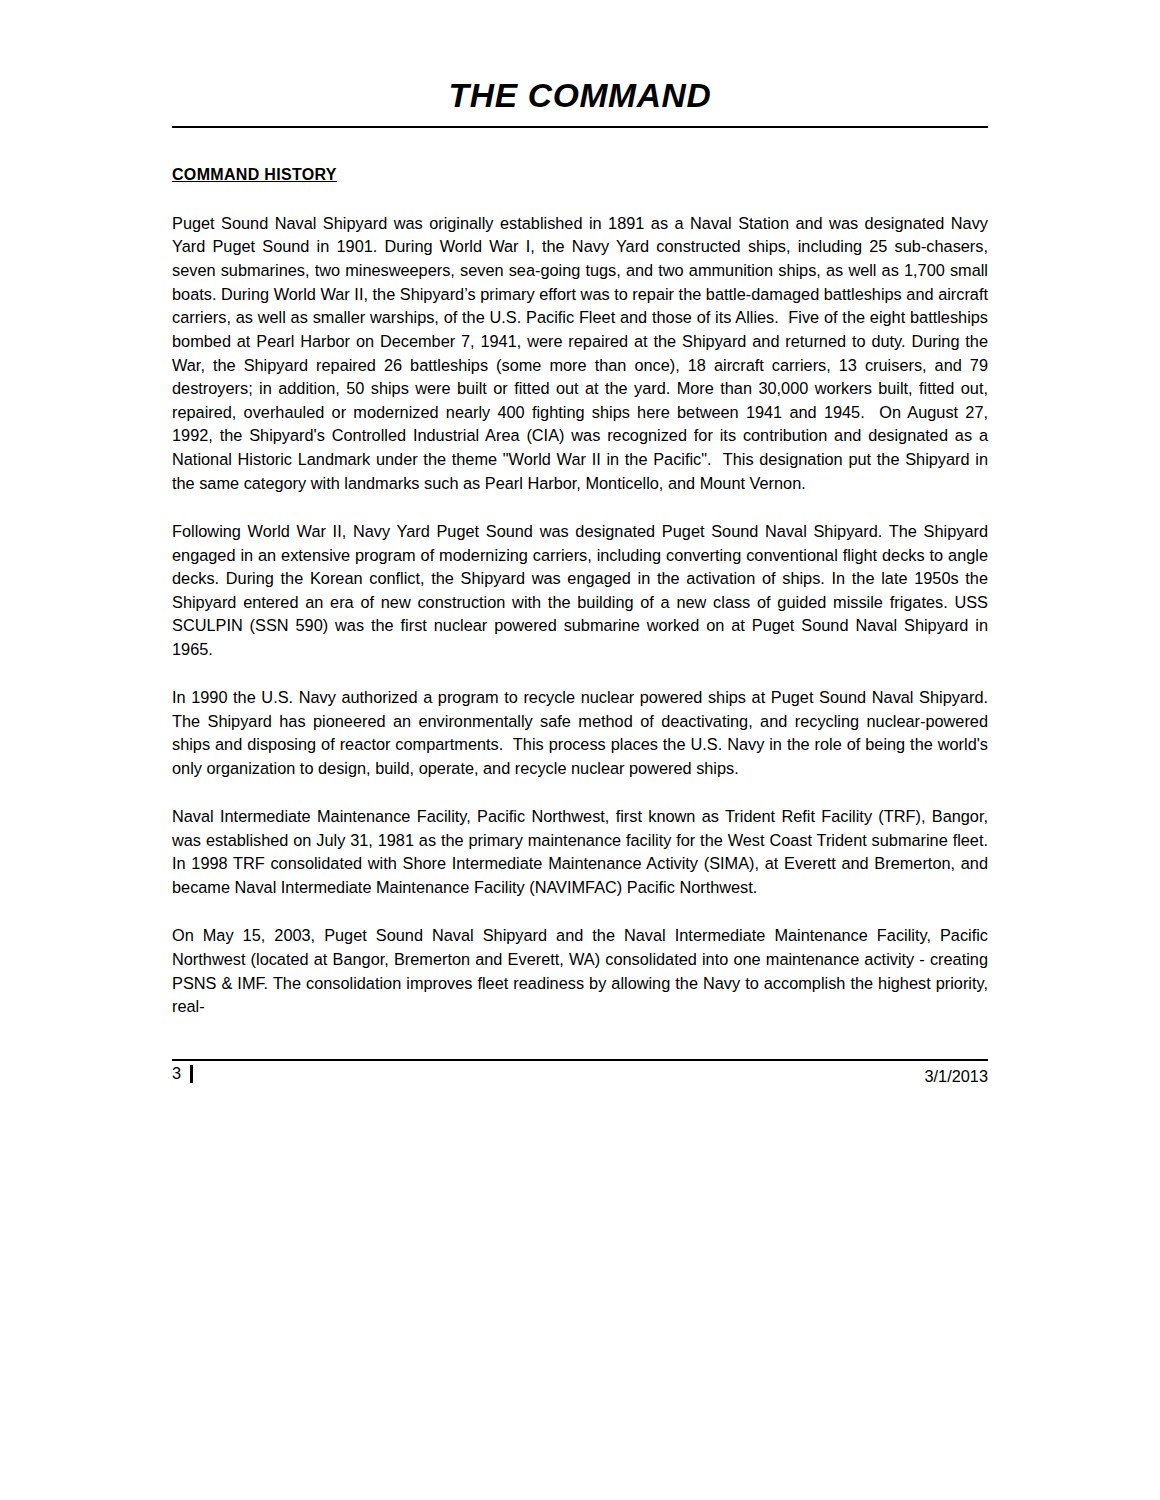THE COMMAND
COMMAND HISTORY
Puget Sound Naval Shipyard was originally established in 1891 as a Naval Station and was designated Navy Yard Puget Sound in 1901. During World War I, the Navy Yard constructed ships, including 25 sub-chasers, seven submarines, two minesweepers, seven sea-going tugs, and two ammunition ships, as well as 1,700 small boats. During World War II, the Shipyard’s primary effort was to repair the battle-damaged battleships and aircraft carriers, as well as smaller warships, of the U.S. Pacific Fleet and those of its Allies. Five of the eight battleships bombed at Pearl Harbor on December 7, 1941, were repaired at the Shipyard and returned to duty. During the War, the Shipyard repaired 26 battleships (some more than once), 18 aircraft carriers, 13 cruisers, and 79 destroyers; in addition, 50 ships were built or fitted out at the yard. More than 30,000 workers built, fitted out, repaired, overhauled or modernized nearly 400 fighting ships here between 1941 and 1945. On August 27, 1992, the Shipyard's Controlled Industrial Area (CIA) was recognized for its contribution and designated as a National Historic Landmark under the theme "World War II in the Pacific". This designation put the Shipyard in the same category with landmarks such as Pearl Harbor, Monticello, and Mount Vernon.
Following World War II, Navy Yard Puget Sound was designated Puget Sound Naval Shipyard. The Shipyard engaged in an extensive program of modernizing carriers, including converting conventional flight decks to angle decks. During the Korean conflict, the Shipyard was engaged in the activation of ships. In the late 1950s the Shipyard entered an era of new construction with the building of a new class of guided missile frigates. USS SCULPIN (SSN 590) was the first nuclear powered submarine worked on at Puget Sound Naval Shipyard in 1965.
In 1990 the U.S. Navy authorized a program to recycle nuclear powered ships at Puget Sound Naval Shipyard. The Shipyard has pioneered an environmentally safe method of deactivating, and recycling nuclear-powered ships and disposing of reactor compartments. This process places the U.S. Navy in the role of being the world's only organization to design, build, operate, and recycle nuclear powered ships.
Naval Intermediate Maintenance Facility, Pacific Northwest, first known as Trident Refit Facility (TRF), Bangor, was established on July 31, 1981 as the primary maintenance facility for the West Coast Trident submarine fleet. In 1998 TRF consolidated with Shore Intermediate Maintenance Activity (SIMA), at Everett and Bremerton, and became Naval Intermediate Maintenance Facility (NAVIMFAC) Pacific Northwest.
On May 15, 2003, Puget Sound Naval Shipyard and the Naval Intermediate Maintenance Facility, Pacific Northwest (located at Bangor, Bremerton and Everett, WA) consolidated into one maintenance activity - creating PSNS & IMF. The consolidation improves fleet readiness by allowing the Navy to accomplish the highest priority, real-
3 3/1/2013